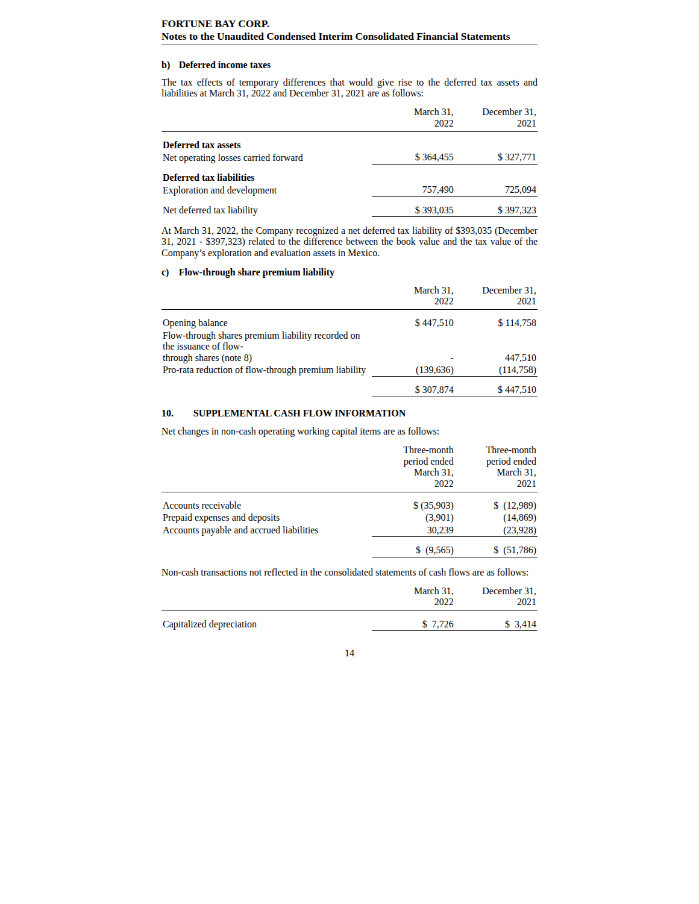FORTUNE BAY CORP.
Notes to the Unaudited Condensed Interim Consolidated Financial Statements
b) Deferred income taxes
The tax effects of temporary differences that would give rise to the deferred tax assets and liabilities at March 31, 2022 and December 31, 2021 are as follows:
| | March 31, 2022 | December 31, 2021 |
| Deferred tax assets | | |
| Net operating losses carried forward | $ 364,455 | $ 327,771 |
| Deferred tax liabilities | | |
| Exploration and development | 757,490 | 725,094 |
| Net deferred tax liability | $ 393,035 | $ 397,323 |
At March 31, 2022, the Company recognized a net deferred tax liability of $393,035 (December 31, 2021 - $397,323) related to the difference between the book value and the tax value of the Company’s exploration and evaluation assets in Mexico.
c) Flow-through share premium liability
| | March 31, 2022 | December 31, 2021 |
| Opening balance | $ 447,510 | $ 114,758 |
| Flow-through shares premium liability recorded on the issuance of flow- through shares (note 8) | - | 447,510 |
| Pro-rata reduction of flow-through premium liability | (139,636) | (114,758) |
| | $ 307,874 | $ 447,510 |
10. SUPPLEMENTAL CASH FLOW INFORMATION
Net changes in non-cash operating working capital items are as follows:
| | Three-month period ended March 31, 2022 | Three-month period ended March 31, 2021 |
| Accounts receivable | $ (35,903) | $ (12,989) |
| Prepaid expenses and deposits | (3,901) | (14,869) |
| Accounts payable and accrued liabilities | 30,239 | (23,928) |
| | $ (9,565) | $ (51,786) |
Non-cash transactions not reflected in the consolidated statements of cash flows are as follows:
| | March 31, 2022 | December 31, 2021 |
| Capitalized depreciation | $ 7,726 | $ 3,414 |
14